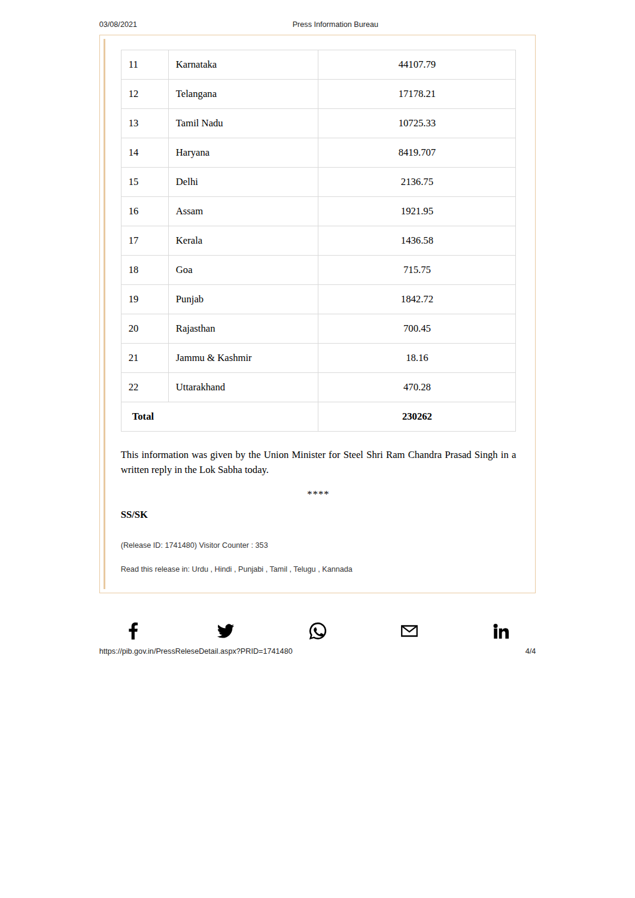03/08/2021
Press Information Bureau
| 11 | Karnataka | 44107.79 |
| 12 | Telangana | 17178.21 |
| 13 | Tamil Nadu | 10725.33 |
| 14 | Haryana | 8419.707 |
| 15 | Delhi | 2136.75 |
| 16 | Assam | 1921.95 |
| 17 | Kerala | 1436.58 |
| 18 | Goa | 715.75 |
| 19 | Punjab | 1842.72 |
| 20 | Rajasthan | 700.45 |
| 21 | Jammu & Kashmir | 18.16 |
| 22 | Uttarakhand | 470.28 |
| Total | 230262 |
This information was given by the Union Minister for Steel Shri Ram Chandra Prasad Singh in a written reply in the Lok Sabha today.
****
SS/SK
(Release ID: 1741480) Visitor Counter : 353
Read this release in: Urdu , Hindi , Punjabi , Tamil , Telugu , Kannada
https://pib.gov.in/PressReleseDetail.aspx?PRID=1741480
4/4